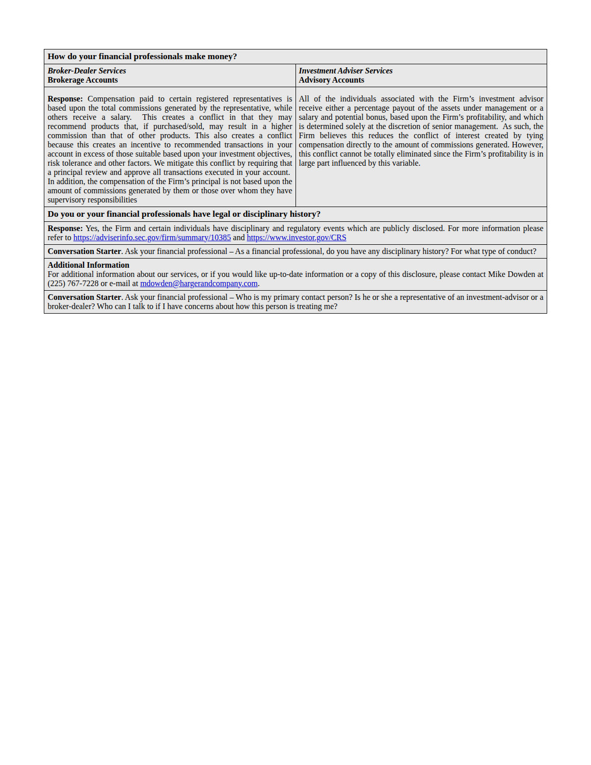| How do your financial professionals make money? |
| Broker-Dealer Services Brokerage Accounts | Investment Adviser Services Advisory Accounts |
| Response: Compensation paid to certain registered representatives is based upon the total commissions generated by the representative, while others receive a salary. This creates a conflict in that they may recommend products that, if purchased/sold, may result in a higher commission than that of other products. This also creates a conflict because this creates an incentive to recommended transactions in your account in excess of those suitable based upon your investment objectives, risk tolerance and other factors. We mitigate this conflict by requiring that a principal review and approve all transactions executed in your account. In addition, the compensation of the Firm’s principal is not based upon the amount of commissions generated by them or those over whom they have supervisory responsibilities | All of the individuals associated with the Firm’s investment advisor receive either a percentage payout of the assets under management or a salary and potential bonus, based upon the Firm’s profitability, and which is determined solely at the discretion of senior management. As such, the Firm believes this reduces the conflict of interest created by tying compensation directly to the amount of commissions generated. However, this conflict cannot be totally eliminated since the Firm’s profitability is in large part influenced by this variable. |
| Do you or your financial professionals have legal or disciplinary history? |
| Response: Yes, the Firm and certain individuals have disciplinary and regulatory events which are publicly disclosed. For more information please refer to https://adviserinfo.sec.gov/firm/summary/10385 and https://www.investor.gov/CRS |
| Conversation Starter . Ask your financial professional – As a financial professional, do you have any disciplinary history? For what type of conduct? |
| Additional Information For additional information about our services, or if you would like up-to-date information or a copy of this disclosure, please contact Mike Dowden at (225) 767-7228 or e-mail at mdowden@hargerandcompany.com . |
| Conversation Starter . Ask your financial professional – Who is my primary contact person? Is he or she a representative of an investment-advisor or a broker-dealer? Who can I talk to if I have concerns about how this person is treating me? |